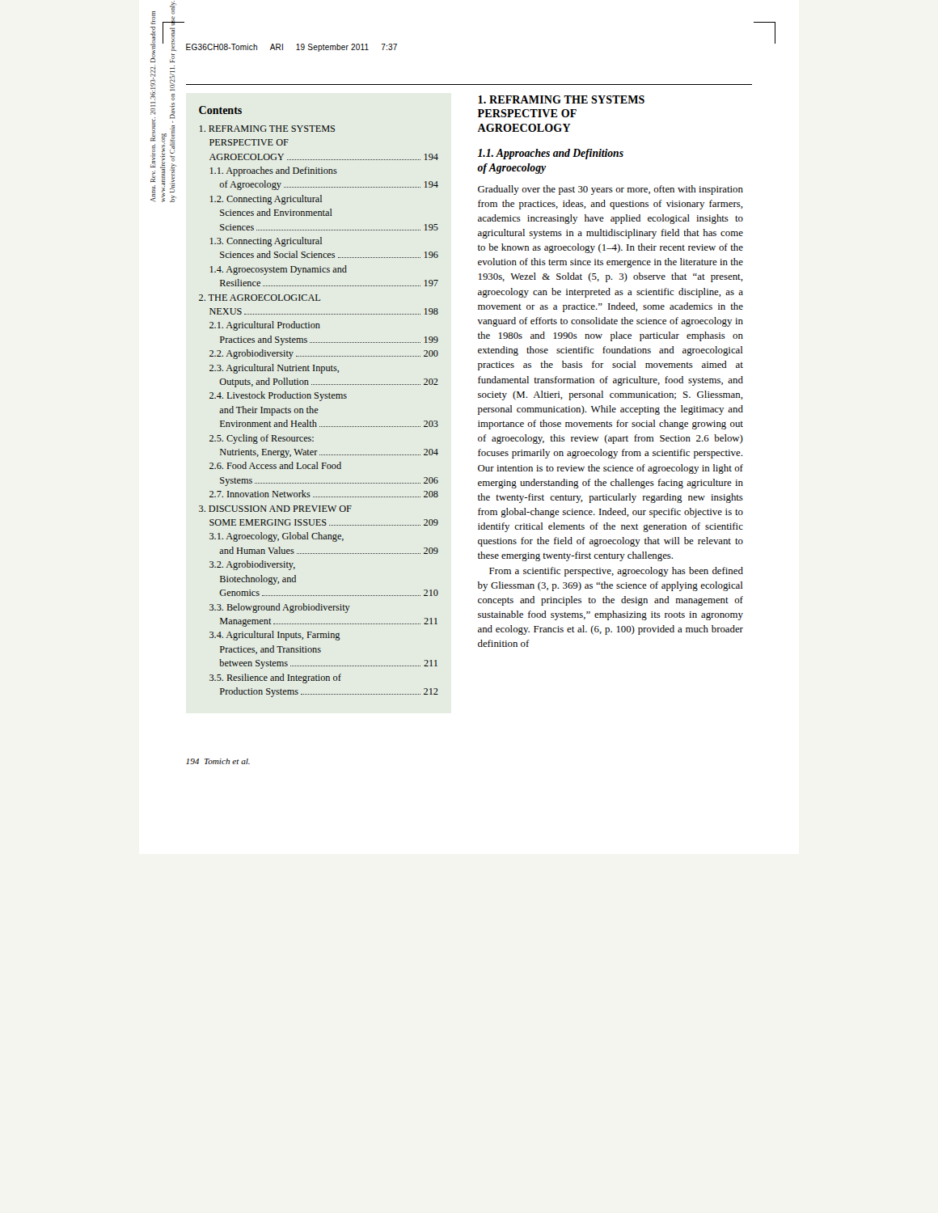EG36CH08-Tomich ARI 19 September 2011 7:37
Annu. Rev. Environ. Resourc. 2011.36:193-222. Downloaded from www.annualreviews.org
by University of California - Davis on 10/25/11. For personal use only.
Contents
1. REFRAMING THE SYSTEMS
PERSPECTIVE OF
AGROECOLOGY 194
1.1. Approaches and Definitions
of Agroecology 194
1.2. Connecting Agricultural
Sciences and Environmental
Sciences 195
1.3. Connecting Agricultural
Sciences and Social Sciences 196
1.4. Agroecosystem Dynamics and
Resilience 197
2. THE AGROECOLOGICAL
NEXUS 198
2.1. Agricultural Production
Practices and Systems 199
2.2. Agrobiodiversity 200
2.3. Agricultural Nutrient Inputs,
Outputs, and Pollution 202
2.4. Livestock Production Systems
and Their Impacts on the
Environment and Health 203
2.5. Cycling of Resources:
Nutrients, Energy, Water 204
2.6. Food Access and Local Food
Systems 206
2.7. Innovation Networks 208
3. DISCUSSION AND PREVIEW OF
SOME EMERGING ISSUES 209
3.1. Agroecology, Global Change,
and Human Values 209
3.2. Agrobiodiversity,
Biotechnology, and
Genomics 210
3.3. Belowground Agrobiodiversity
Management 211
3.4. Agricultural Inputs, Farming
Practices, and Transitions
between Systems 211
3.5. Resilience and Integration of
Production Systems 212
1. REFRAMING THE SYSTEMS
PERSPECTIVE OF
AGROECOLOGY
1.1. Approaches and Definitions
of Agroecology
Gradually over the past 30 years or more, often with inspiration from the practices, ideas, and questions of visionary farmers, academics increasingly have applied ecological insights to agricultural systems in a multidisciplinary field that has come to be known as agroecology (1–4). In their recent review of the evolution of this term since its emergence in the literature in the 1930s, Wezel & Soldat (5, p. 3) observe that “at present, agroecology can be interpreted as a scientific discipline, as a movement or as a practice.” Indeed, some academics in the vanguard of efforts to consolidate the science of agroecology in the 1980s and 1990s now place particular emphasis on extending those scientific foundations and agroecological practices as the basis for social movements aimed at fundamental transformation of agriculture, food systems, and society (M. Altieri, personal communication; S. Gliessman, personal communication). While accepting the legitimacy and importance of those movements for social change growing out of agroecology, this review (apart from Section 2.6 below) focuses primarily on agroecology from a scientific perspective. Our intention is to review the science of agroecology in light of emerging understanding of the challenges facing agriculture in the twenty-first century, particularly regarding new insights from global-change science. Indeed, our specific objective is to identify critical elements of the next generation of scientific questions for the field of agroecology that will be relevant to these emerging twenty-first century challenges.
From a scientific perspective, agroecology has been defined by Gliessman (3, p. 369) as “the science of applying ecological concepts and principles to the design and management of sustainable food systems,” emphasizing its roots in agronomy and ecology. Francis et al. (6, p. 100) provided a much broader definition of
194 Tomich et al.